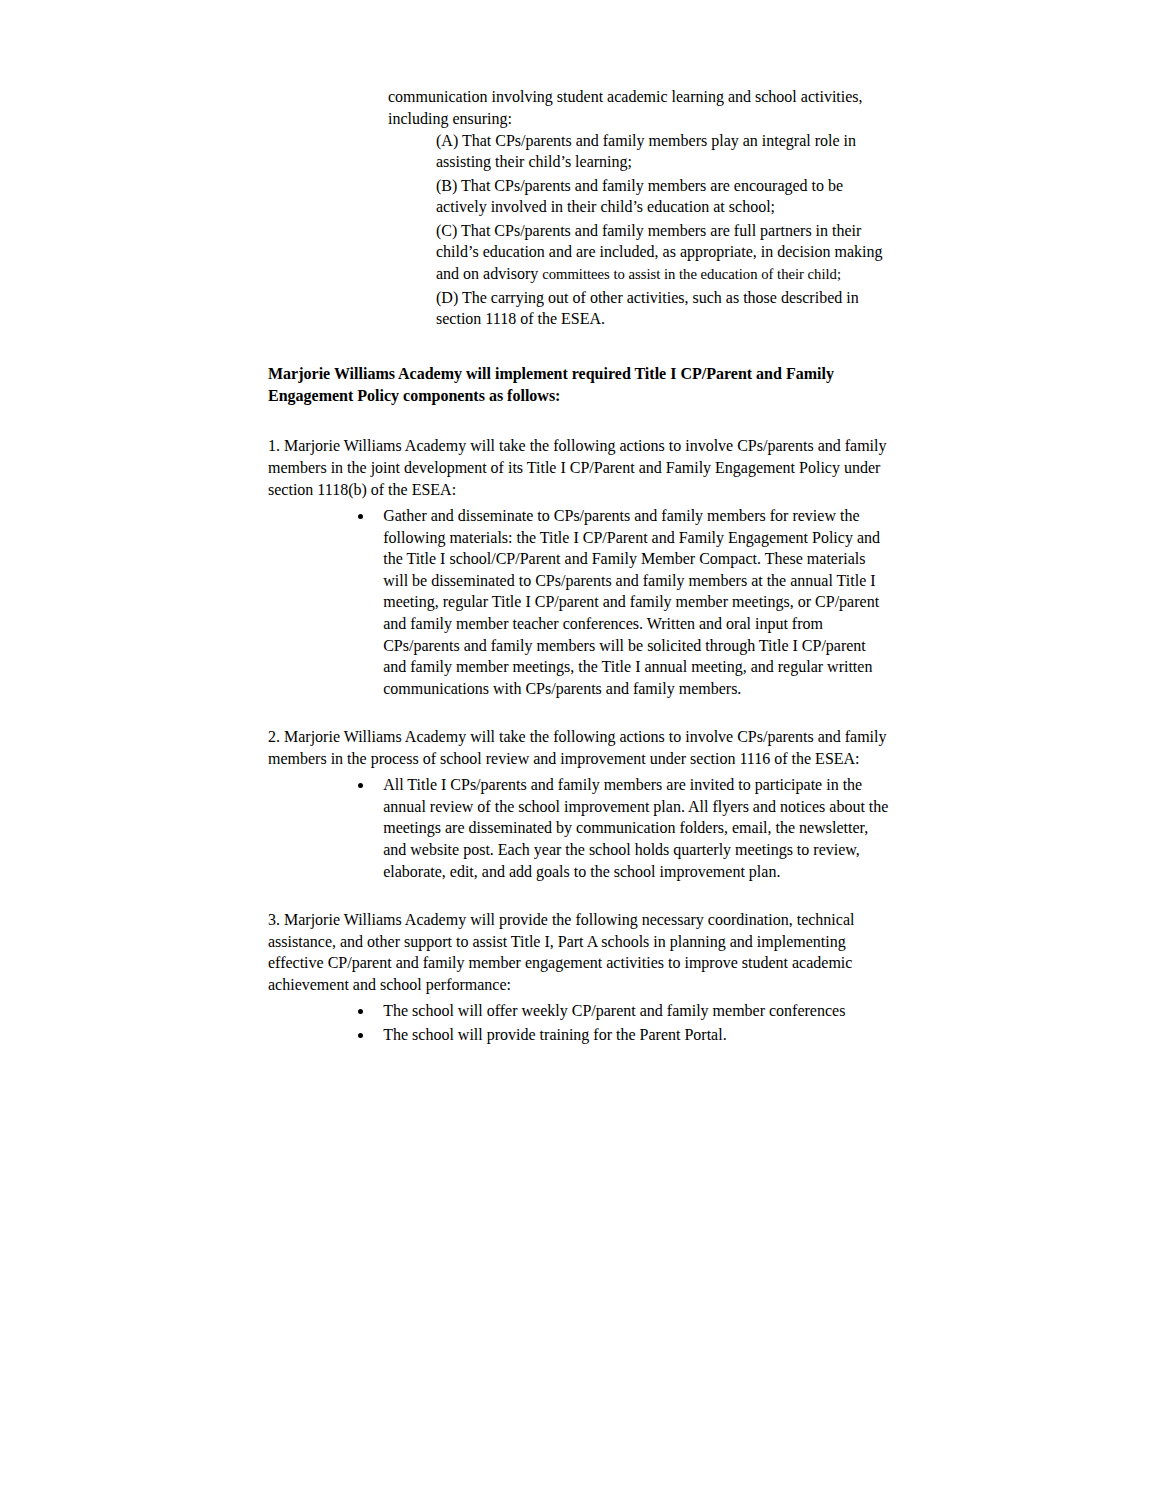communication involving student academic learning and school activities, including ensuring:
(A) That CPs/parents and family members play an integral role in assisting their child’s learning;
(B) That CPs/parents and family members are encouraged to be actively involved in their child’s education at school;
(C) That CPs/parents and family members are full partners in their child’s education and are included, as appropriate, in decision making and on advisory committees to assist in the education of their child;
(D) The carrying out of other activities, such as those described in section 1118 of the ESEA.
Marjorie Williams Academy will implement required Title I CP/Parent and Family Engagement Policy components as follows:
1. Marjorie Williams Academy will take the following actions to involve CPs/parents and family members in the joint development of its Title I CP/Parent and Family Engagement Policy under section 1118(b) of the ESEA:
Gather and disseminate to CPs/parents and family members for review the following materials: the Title I CP/Parent and Family Engagement Policy and the Title I school/CP/Parent and Family Member Compact. These materials will be disseminated to CPs/parents and family members at the annual Title I meeting, regular Title I CP/parent and family member meetings, or CP/parent and family member teacher conferences. Written and oral input from CPs/parents and family members will be solicited through Title I CP/parent and family member meetings, the Title I annual meeting, and regular written communications with CPs/parents and family members.
2. Marjorie Williams Academy will take the following actions to involve CPs/parents and family members in the process of school review and improvement under section 1116 of the ESEA:
All Title I CPs/parents and family members are invited to participate in the annual review of the school improvement plan. All flyers and notices about the meetings are disseminated by communication folders, email, the newsletter, and website post. Each year the school holds quarterly meetings to review, elaborate, edit, and add goals to the school improvement plan.
3. Marjorie Williams Academy will provide the following necessary coordination, technical assistance, and other support to assist Title I, Part A schools in planning and implementing effective CP/parent and family member engagement activities to improve student academic achievement and school performance:
The school will offer weekly CP/parent and family member conferences
The school will provide training for the Parent Portal.